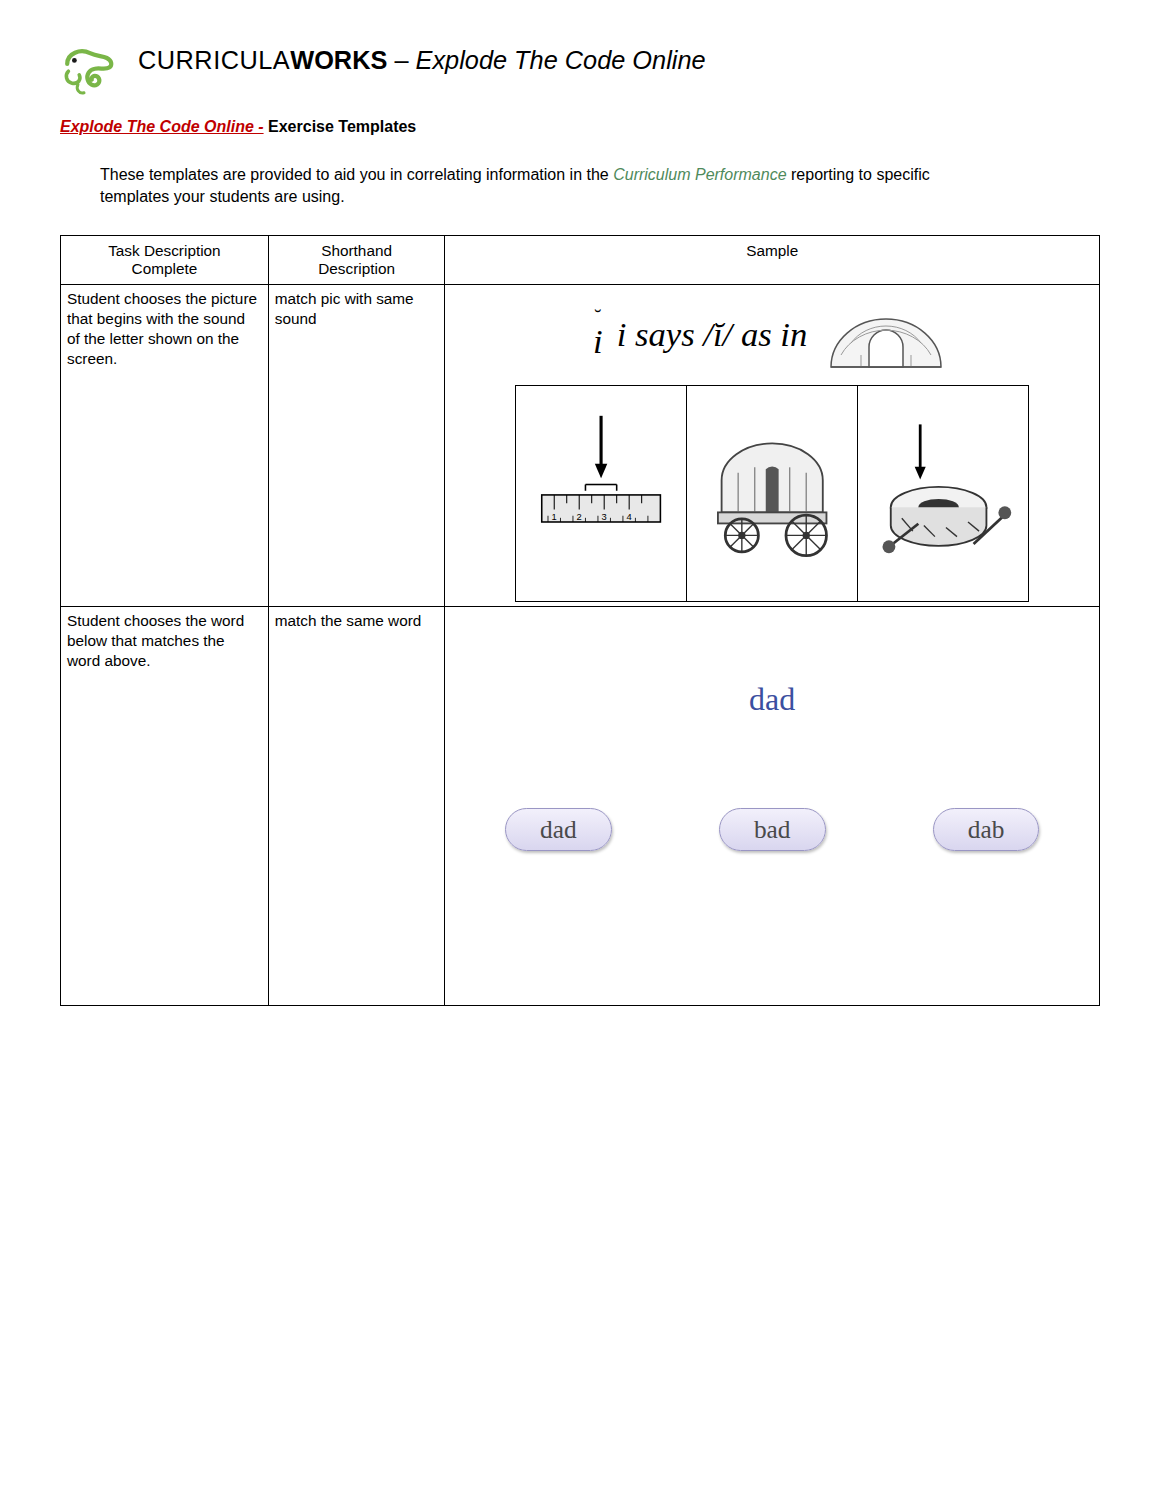CURRICULA WORKS – Explode The Code Online
Explode The Code Online - Exercise Templates
These templates are provided to aid you in correlating information in the Curriculum Performance reporting to specific templates your students are using.
| Task Description Complete | Shorthand Description | Sample |
| --- | --- | --- |
| Student chooses the picture that begins with the sound of the letter shown on the screen. | match pic with same sound | ˘ i i says /ĭ/ as in 1 2 3 4 |
| Student chooses the word below that matches the word above. | match the same word | dad dad bad dab |